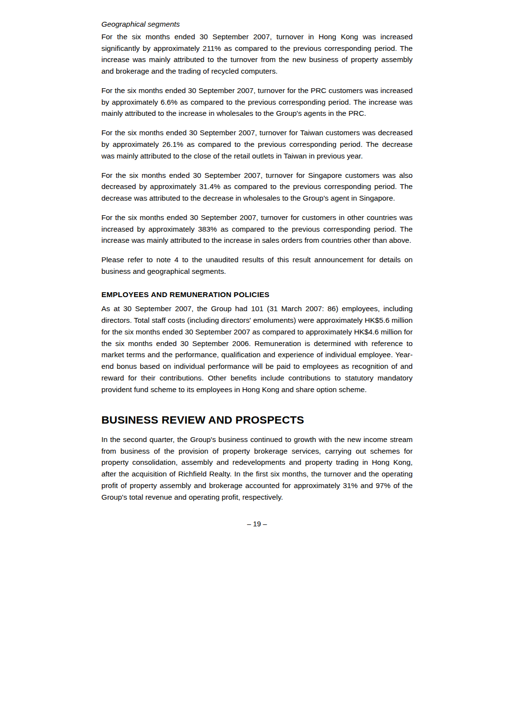Geographical segments
For the six months ended 30 September 2007, turnover in Hong Kong was increased significantly by approximately 211% as compared to the previous corresponding period. The increase was mainly attributed to the turnover from the new business of property assembly and brokerage and the trading of recycled computers.
For the six months ended 30 September 2007, turnover for the PRC customers was increased by approximately 6.6% as compared to the previous corresponding period. The increase was mainly attributed to the increase in wholesales to the Group's agents in the PRC.
For the six months ended 30 September 2007, turnover for Taiwan customers was decreased by approximately 26.1% as compared to the previous corresponding period. The decrease was mainly attributed to the close of the retail outlets in Taiwan in previous year.
For the six months ended 30 September 2007, turnover for Singapore customers was also decreased by approximately 31.4% as compared to the previous corresponding period. The decrease was attributed to the decrease in wholesales to the Group's agent in Singapore.
For the six months ended 30 September 2007, turnover for customers in other countries was increased by approximately 383% as compared to the previous corresponding period. The increase was mainly attributed to the increase in sales orders from countries other than above.
Please refer to note 4 to the unaudited results of this result announcement for details on business and geographical segments.
EMPLOYEES AND REMUNERATION POLICIES
As at 30 September 2007, the Group had 101 (31 March 2007: 86) employees, including directors. Total staff costs (including directors' emoluments) were approximately HK$5.6 million for the six months ended 30 September 2007 as compared to approximately HK$4.6 million for the six months ended 30 September 2006. Remuneration is determined with reference to market terms and the performance, qualification and experience of individual employee. Year-end bonus based on individual performance will be paid to employees as recognition of and reward for their contributions. Other benefits include contributions to statutory mandatory provident fund scheme to its employees in Hong Kong and share option scheme.
BUSINESS REVIEW AND PROSPECTS
In the second quarter, the Group's business continued to growth with the new income stream from business of the provision of property brokerage services, carrying out schemes for property consolidation, assembly and redevelopments and property trading in Hong Kong, after the acquisition of Richfield Realty. In the first six months, the turnover and the operating profit of property assembly and brokerage accounted for approximately 31% and 97% of the Group's total revenue and operating profit, respectively.
– 19 –